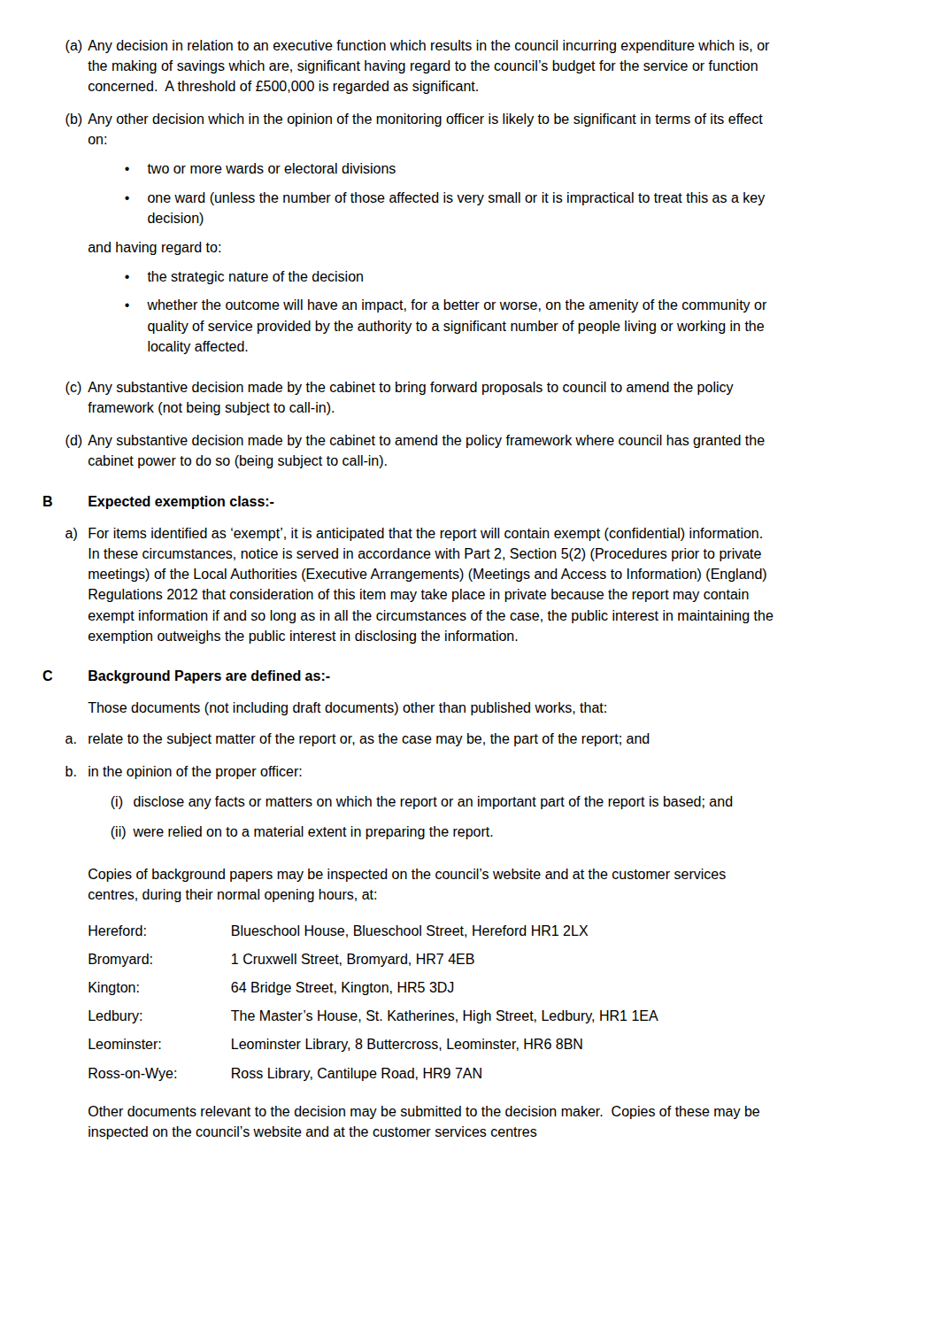(a)
Any decision in relation to an executive function which results in the council incurring expenditure which is, or the making of savings which are, significant having regard to the council’s budget for the service or function concerned. A threshold of £500,000 is regarded as significant.
(b)
Any other decision which in the opinion of the monitoring officer is likely to be significant in terms of its effect on:
two or more wards or electoral divisions
one ward (unless the number of those affected is very small or it is impractical to treat this as a key decision)
and having regard to:
the strategic nature of the decision
whether the outcome will have an impact, for a better or worse, on the amenity of the community or quality of service provided by the authority to a significant number of people living or working in the locality affected.
(c)
Any substantive decision made by the cabinet to bring forward proposals to council to amend the policy framework (not being subject to call-in).
(d)
Any substantive decision made by the cabinet to amend the policy framework where council has granted the cabinet power to do so (being subject to call-in).
B
Expected exemption class:-
a)
For items identified as ‘exempt’, it is anticipated that the report will contain exempt (confidential) information. In these circumstances, notice is served in accordance with Part 2, Section 5(2) (Procedures prior to private meetings) of the Local Authorities (Executive Arrangements) (Meetings and Access to Information) (England) Regulations 2012 that consideration of this item may take place in private because the report may contain exempt information if and so long as in all the circumstances of the case, the public interest in maintaining the exemption outweighs the public interest in disclosing the information.
C
Background Papers are defined as:-
Those documents (not including draft documents) other than published works, that:
a.
relate to the subject matter of the report or, as the case may be, the part of the report; and
b.
in the opinion of the proper officer:
(i)
disclose any facts or matters on which the report or an important part of the report is based; and
(ii)
were relied on to a material extent in preparing the report.
Copies of background papers may be inspected on the council’s website and at the customer services centres, during their normal opening hours, at:
| Hereford: | Blueschool House, Blueschool Street, Hereford HR1 2LX |
| Bromyard: | 1 Cruxwell Street, Bromyard, HR7 4EB |
| Kington: | 64 Bridge Street, Kington, HR5 3DJ |
| Ledbury: | The Master’s House, St. Katherines, High Street, Ledbury, HR1 1EA |
| Leominster: | Leominster Library, 8 Buttercross, Leominster, HR6 8BN |
| Ross-on-Wye: | Ross Library, Cantilupe Road, HR9 7AN |
Other documents relevant to the decision may be submitted to the decision maker. Copies of these may be inspected on the council’s website and at the customer services centres